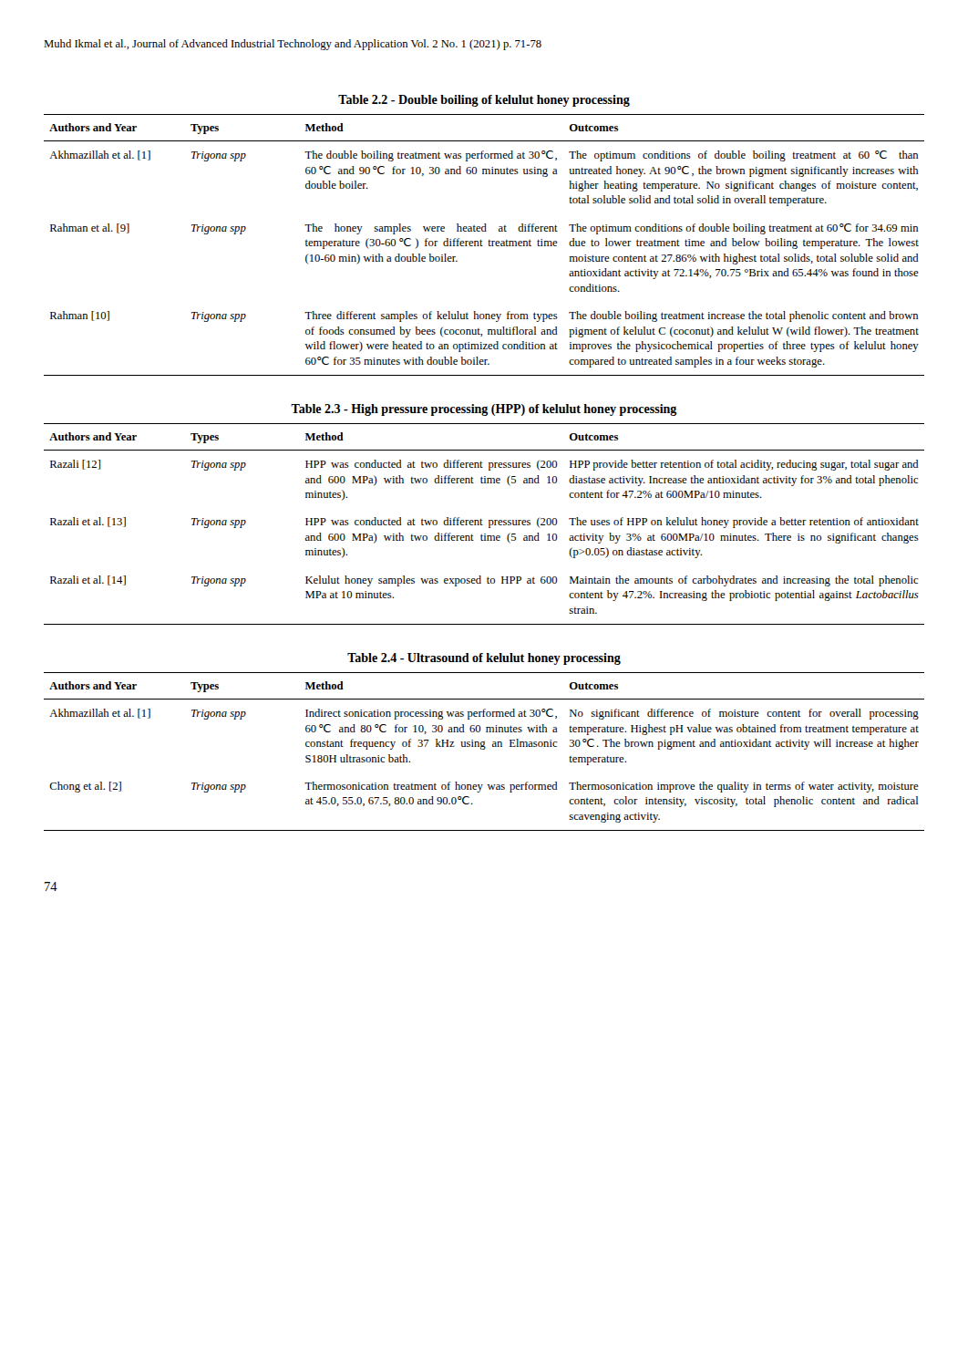Muhd Ikmal et al., Journal of Advanced Industrial Technology and Application Vol. 2 No. 1 (2021) p. 71-78
Table 2.2 - Double boiling of kelulut honey processing
| Authors and Year | Types | Method | Outcomes |
| --- | --- | --- | --- |
| Akhmazillah et al. [1] | Trigona spp | The double boiling treatment was performed at 30℃, 60℃ and 90℃ for 10, 30 and 60 minutes using a double boiler. | The optimum conditions of double boiling treatment at 60℃ than untreated honey. At 90℃, the brown pigment significantly increases with higher heating temperature. No significant changes of moisture content, total soluble solid and total solid in overall temperature. |
| Rahman et al. [9] | Trigona spp | The honey samples were heated at different temperature (30-60℃) for different treatment time (10-60 min) with a double boiler. | The optimum conditions of double boiling treatment at 60℃ for 34.69 min due to lower treatment time and below boiling temperature. The lowest moisture content at 27.86% with highest total solids, total soluble solid and antioxidant activity at 72.14%, 70.75 °Brix and 65.44% was found in those conditions. |
| Rahman [10] | Trigona spp | Three different samples of kelulut honey from types of foods consumed by bees (coconut, multifloral and wild flower) were heated to an optimized condition at 60℃ for 35 minutes with double boiler. | The double boiling treatment increase the total phenolic content and brown pigment of kelulut C (coconut) and kelulut W (wild flower). The treatment improves the physicochemical properties of three types of kelulut honey compared to untreated samples in a four weeks storage. |
Table 2.3 - High pressure processing (HPP) of kelulut honey processing
| Authors and Year | Types | Method | Outcomes |
| --- | --- | --- | --- |
| Razali [12] | Trigona spp | HPP was conducted at two different pressures (200 and 600 MPa) with two different time (5 and 10 minutes). | HPP provide better retention of total acidity, reducing sugar, total sugar and diastase activity. Increase the antioxidant activity for 3% and total phenolic content for 47.2% at 600MPa/10 minutes. |
| Razali et al. [13] | Trigona spp | HPP was conducted at two different pressures (200 and 600 MPa) with two different time (5 and 10 minutes). | The uses of HPP on kelulut honey provide a better retention of antioxidant activity by 3% at 600MPa/10 minutes. There is no significant changes (p>0.05) on diastase activity. |
| Razali et al. [14] | Trigona spp | Kelulut honey samples was exposed to HPP at 600 MPa at 10 minutes. | Maintain the amounts of carbohydrates and increasing the total phenolic content by 47.2%. Increasing the probiotic potential against Lactobacillus strain. |
Table 2.4 - Ultrasound of kelulut honey processing
| Authors and Year | Types | Method | Outcomes |
| --- | --- | --- | --- |
| Akhmazillah et al. [1] | Trigona spp | Indirect sonication processing was performed at 30℃, 60℃ and 80℃ for 10, 30 and 60 minutes with a constant frequency of 37 kHz using an Elmasonic S180H ultrasonic bath. | No significant difference of moisture content for overall processing temperature. Highest pH value was obtained from treatment temperature at 30℃. The brown pigment and antioxidant activity will increase at higher temperature. |
| Chong et al. [2] | Trigona spp | Thermosonication treatment of honey was performed at 45.0, 55.0, 67.5, 80.0 and 90.0℃. | Thermosonication improve the quality in terms of water activity, moisture content, color intensity, viscosity, total phenolic content and radical scavenging activity. |
74